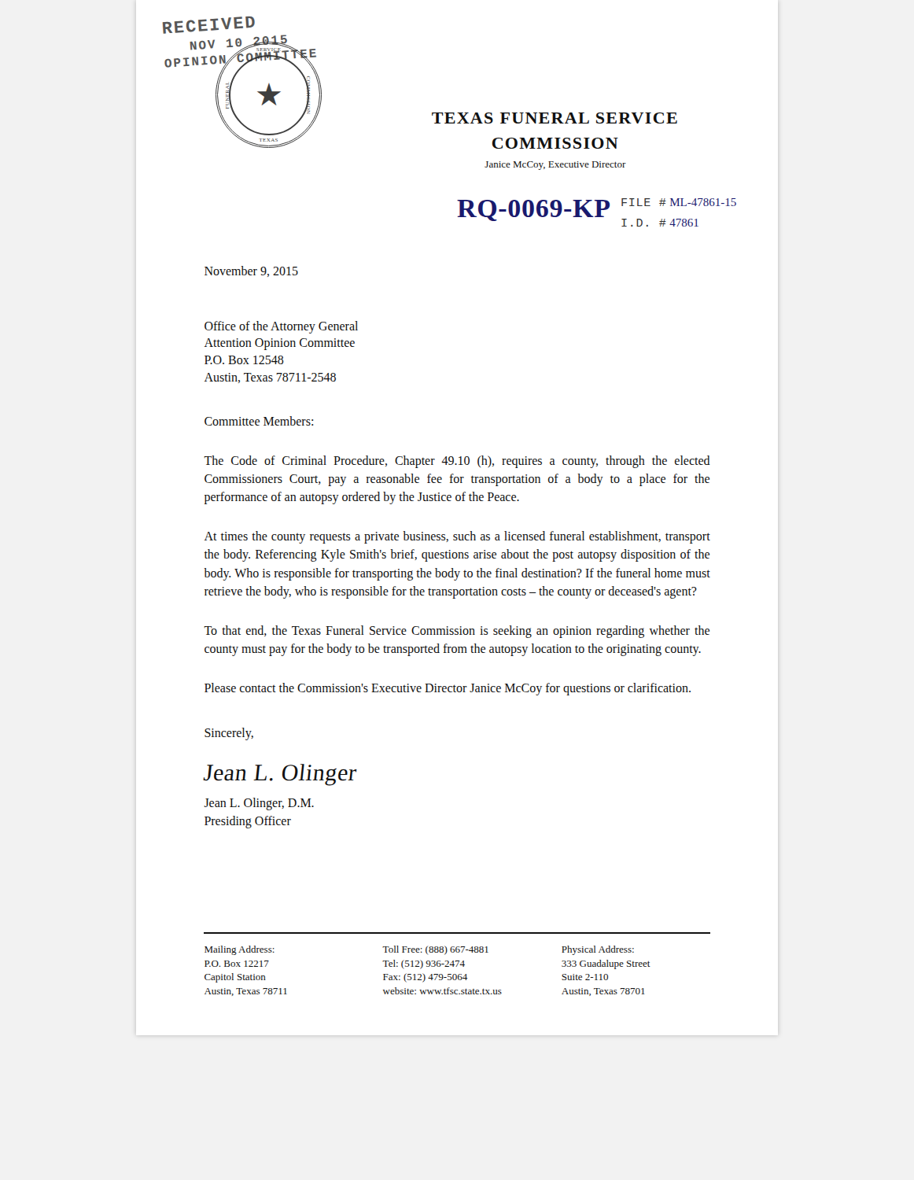RECEIVED
NOV 10 2015
OPINION COMMITTEE
SERVICE COMMISSION TEXAS FUNERAL
★
Texas Funeral Service Commission
Janice McCoy, Executive Director
RQ-0069-KP
FILE # ML-47861-15
I.D. # 47861
November 9, 2015
Office of the Attorney General
Attention Opinion Committee
P.O. Box 12548
Austin, Texas 78711-2548
Committee Members:
The Code of Criminal Procedure, Chapter 49.10 (h), requires a county, through the elected Commissioners Court, pay a reasonable fee for transportation of a body to a place for the performance of an autopsy ordered by the Justice of the Peace.
At times the county requests a private business, such as a licensed funeral establishment, transport the body. Referencing Kyle Smith's brief, questions arise about the post autopsy disposition of the body. Who is responsible for transporting the body to the final destination? If the funeral home must retrieve the body, who is responsible for the transportation costs – the county or deceased's agent?
To that end, the Texas Funeral Service Commission is seeking an opinion regarding whether the county must pay for the body to be transported from the autopsy location to the originating county.
Please contact the Commission's Executive Director Janice McCoy for questions or clarification.
Sincerely,
Jean L. Olinger
Jean L. Olinger, D.M.
Presiding Officer
Mailing Address:
P.O. Box 12217
Capitol Station
Austin, Texas 78711
Toll Free: (888) 667-4881
Tel: (512) 936-2474
Fax: (512) 479-5064
website: www.tfsc.state.tx.us
Physical Address:
333 Guadalupe Street
Suite 2-110
Austin, Texas 78701